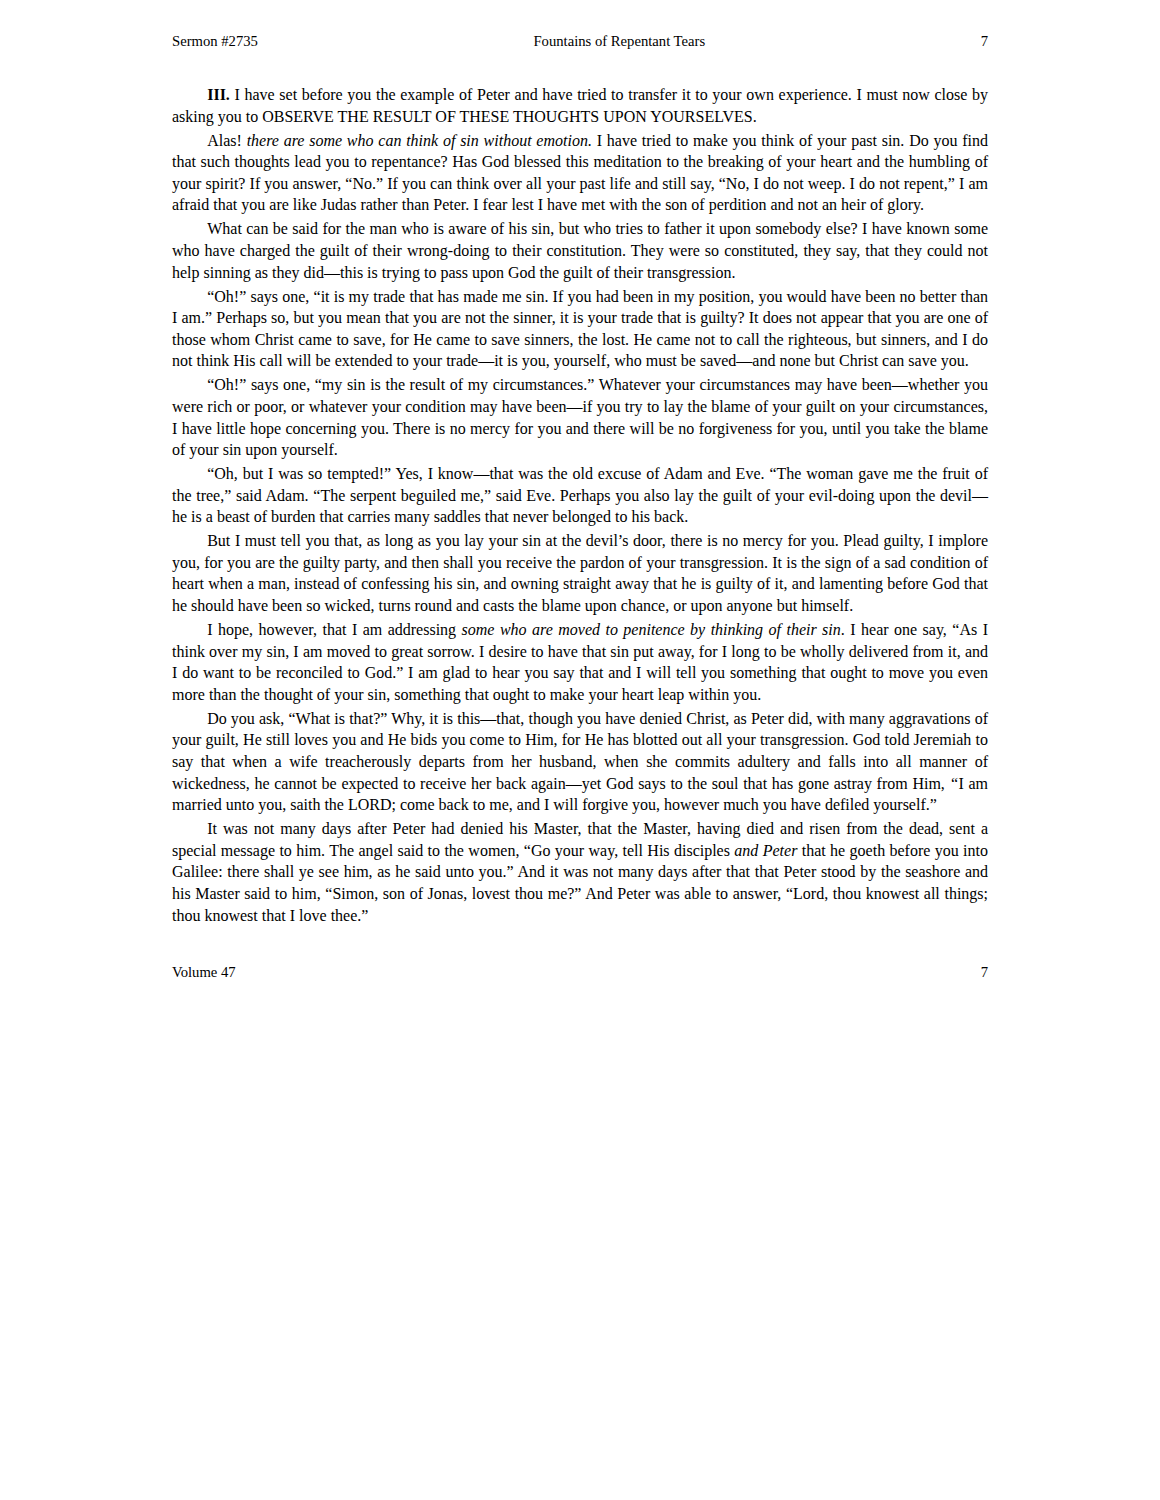Sermon #2735 Fountains of Repentant Tears 7
III. I have set before you the example of Peter and have tried to transfer it to your own experience. I must now close by asking you to OBSERVE THE RESULT OF THESE THOUGHTS UPON YOURSELVES.
Alas! there are some who can think of sin without emotion. I have tried to make you think of your past sin. Do you find that such thoughts lead you to repentance? Has God blessed this meditation to the breaking of your heart and the humbling of your spirit? If you answer, “No.” If you can think over all your past life and still say, “No, I do not weep. I do not repent,” I am afraid that you are like Judas rather than Peter. I fear lest I have met with the son of perdition and not an heir of glory.
What can be said for the man who is aware of his sin, but who tries to father it upon somebody else? I have known some who have charged the guilt of their wrong-doing to their constitution. They were so constituted, they say, that they could not help sinning as they did—this is trying to pass upon God the guilt of their transgression.
“Oh!” says one, “it is my trade that has made me sin. If you had been in my position, you would have been no better than I am.” Perhaps so, but you mean that you are not the sinner, it is your trade that is guilty? It does not appear that you are one of those whom Christ came to save, for He came to save sinners, the lost. He came not to call the righteous, but sinners, and I do not think His call will be extended to your trade—it is you, yourself, who must be saved—and none but Christ can save you.
“Oh!” says one, “my sin is the result of my circumstances.” Whatever your circumstances may have been—whether you were rich or poor, or whatever your condition may have been—if you try to lay the blame of your guilt on your circumstances, I have little hope concerning you. There is no mercy for you and there will be no forgiveness for you, until you take the blame of your sin upon yourself.
“Oh, but I was so tempted!” Yes, I know—that was the old excuse of Adam and Eve. “The woman gave me the fruit of the tree,” said Adam. “The serpent beguiled me,” said Eve. Perhaps you also lay the guilt of your evil-doing upon the devil—he is a beast of burden that carries many saddles that never belonged to his back.
But I must tell you that, as long as you lay your sin at the devil’s door, there is no mercy for you. Plead guilty, I implore you, for you are the guilty party, and then shall you receive the pardon of your transgression. It is the sign of a sad condition of heart when a man, instead of confessing his sin, and owning straight away that he is guilty of it, and lamenting before God that he should have been so wicked, turns round and casts the blame upon chance, or upon anyone but himself.
I hope, however, that I am addressing some who are moved to penitence by thinking of their sin. I hear one say, “As I think over my sin, I am moved to great sorrow. I desire to have that sin put away, for I long to be wholly delivered from it, and I do want to be reconciled to God.” I am glad to hear you say that and I will tell you something that ought to move you even more than the thought of your sin, something that ought to make your heart leap within you.
Do you ask, “What is that?” Why, it is this—that, though you have denied Christ, as Peter did, with many aggravations of your guilt, He still loves you and He bids you come to Him, for He has blotted out all your transgression. God told Jeremiah to say that when a wife treacherously departs from her husband, when she commits adultery and falls into all manner of wickedness, he cannot be expected to receive her back again—yet God says to the soul that has gone astray from Him, “I am married unto you, saith the LORD; come back to me, and I will forgive you, however much you have defiled yourself.”
It was not many days after Peter had denied his Master, that the Master, having died and risen from the dead, sent a special message to him. The angel said to the women, “Go your way, tell His disciples and Peter that he goeth before you into Galilee: there shall ye see him, as he said unto you.” And it was not many days after that that Peter stood by the seashore and his Master said to him, “Simon, son of Jonas, lovest thou me?” And Peter was able to answer, “Lord, thou knowest all things; thou knowest that I love thee.”
Volume 47 7